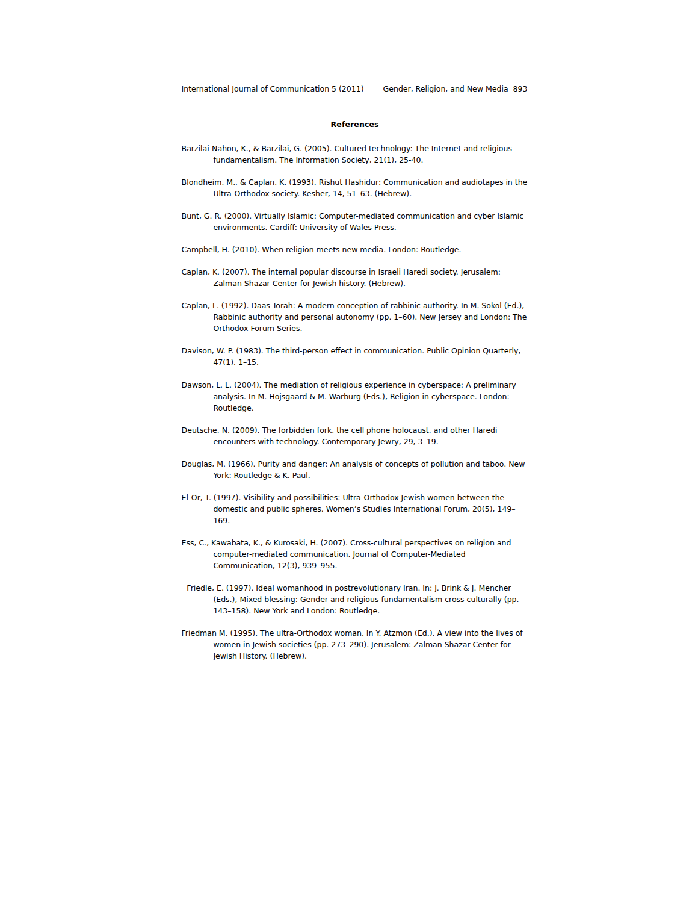International Journal of Communication 5 (2011) Gender, Religion, and New Media 893
References
Barzilai-Nahon, K., & Barzilai, G. (2005). Cultured technology: The Internet and religious fundamentalism. The Information Society, 21(1), 25-40.
Blondheim, M., & Caplan, K. (1993). Rishut Hashidur: Communication and audiotapes in the Ultra-Orthodox society. Kesher, 14, 51–63. (Hebrew).
Bunt, G. R. (2000). Virtually Islamic: Computer-mediated communication and cyber Islamic environments. Cardiff: University of Wales Press.
Campbell, H. (2010). When religion meets new media. London: Routledge.
Caplan, K. (2007). The internal popular discourse in Israeli Haredi society. Jerusalem: Zalman Shazar Center for Jewish history. (Hebrew).
Caplan, L. (1992). Daas Torah: A modern conception of rabbinic authority. In M. Sokol (Ed.), Rabbinic authority and personal autonomy (pp. 1–60). New Jersey and London: The Orthodox Forum Series.
Davison, W. P. (1983). The third-person effect in communication. Public Opinion Quarterly, 47(1), 1–15.
Dawson, L. L. (2004). The mediation of religious experience in cyberspace: A preliminary analysis. In M. Hojsgaard & M. Warburg (Eds.), Religion in cyberspace. London: Routledge.
Deutsche, N. (2009). The forbidden fork, the cell phone holocaust, and other Haredi encounters with technology. Contemporary Jewry, 29, 3–19.
Douglas, M. (1966). Purity and danger: An analysis of concepts of pollution and taboo. New York: Routledge & K. Paul.
El-Or, T. (1997). Visibility and possibilities: Ultra-Orthodox Jewish women between the domestic and public spheres. Women’s Studies International Forum, 20(5), 149–169.
Ess, C., Kawabata, K., & Kurosaki, H. (2007). Cross-cultural perspectives on religion and computer-mediated communication. Journal of Computer-Mediated Communication, 12(3), 939–955.
Friedle, E. (1997). Ideal womanhood in postrevolutionary Iran. In: J. Brink & J. Mencher (Eds.), Mixed blessing: Gender and religious fundamentalism cross culturally (pp. 143–158). New York and London: Routledge.
Friedman M. (1995). The ultra-Orthodox woman. In Y. Atzmon (Ed.), A view into the lives of women in Jewish societies (pp. 273–290). Jerusalem: Zalman Shazar Center for Jewish History. (Hebrew).